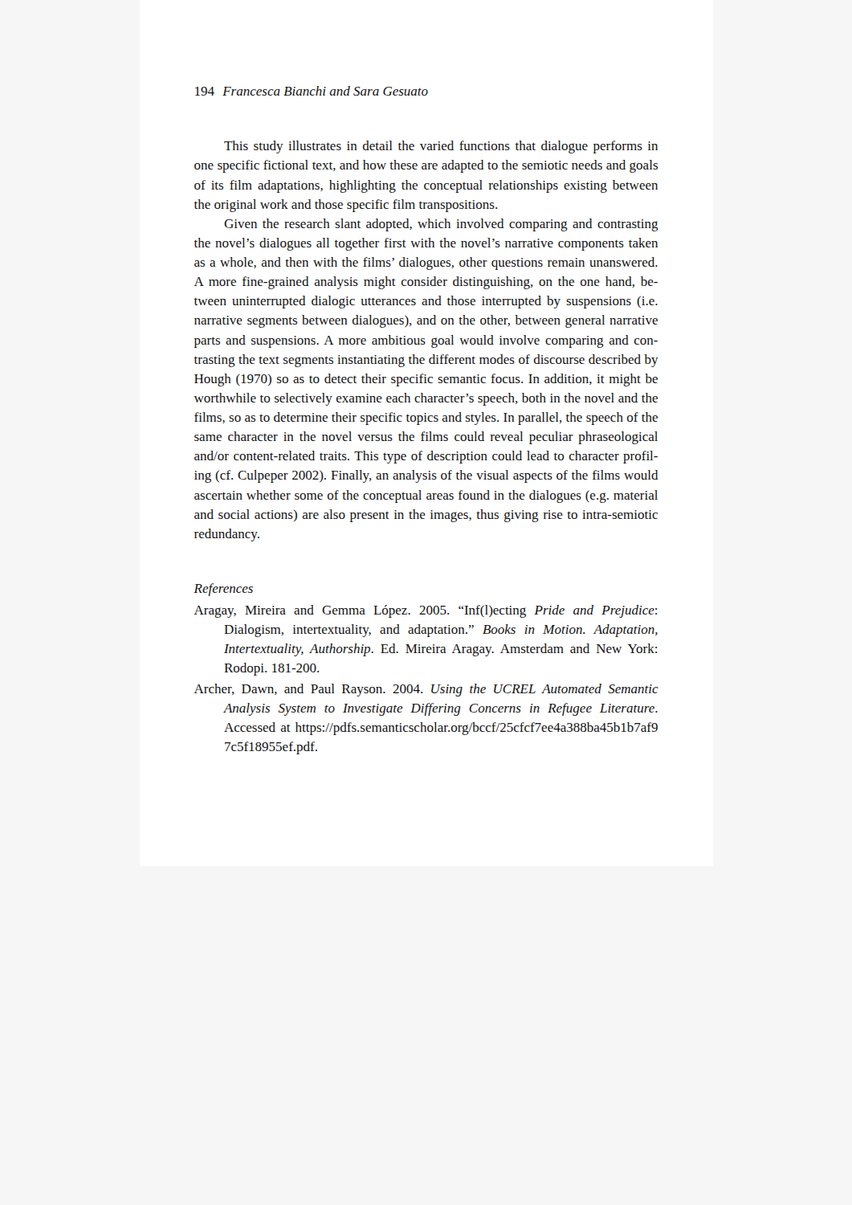194 Francesca Bianchi and Sara Gesuato
This study illustrates in detail the varied functions that dialogue performs in one specific fictional text, and how these are adapted to the semiotic needs and goals of its film adaptations, highlighting the conceptual relationships existing between the original work and those specific film transpositions.
Given the research slant adopted, which involved comparing and contrasting the novel’s dialogues all together first with the novel’s narrative components taken as a whole, and then with the films’ dialogues, other questions remain unanswered. A more fine-grained analysis might consider distinguishing, on the one hand, between uninterrupted dialogic utterances and those interrupted by suspensions (i.e. narrative segments between dialogues), and on the other, between general narrative parts and suspensions. A more ambitious goal would involve comparing and contrasting the text segments instantiating the different modes of discourse described by Hough (1970) so as to detect their specific semantic focus. In addition, it might be worthwhile to selectively examine each character’s speech, both in the novel and the films, so as to determine their specific topics and styles. In parallel, the speech of the same character in the novel versus the films could reveal peculiar phraseological and/or content-related traits. This type of description could lead to character profiling (cf. Culpeper 2002). Finally, an analysis of the visual aspects of the films would ascertain whether some of the conceptual areas found in the dialogues (e.g. material and social actions) are also present in the images, thus giving rise to intra-semiotic redundancy.
References
Aragay, Mireira and Gemma López. 2005. “Inf(l)ecting Pride and Prejudice: Dialogism, intertextuality, and adaptation.” Books in Motion. Adaptation, Intertextuality, Authorship. Ed. Mireira Aragay. Amsterdam and New York: Rodopi. 181-200.
Archer, Dawn, and Paul Rayson. 2004. Using the UCREL Automated Semantic Analysis System to Investigate Differing Concerns in Refugee Literature. Accessed at https://pdfs.semanticscholar.org/bccf/25cfcf7ee4a388ba45b1b7af97c5f18955ef.pdf.